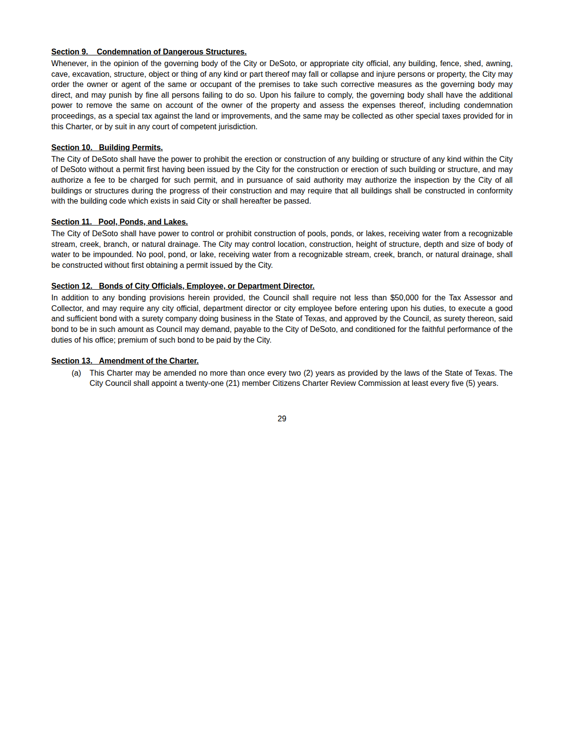Section 9. Condemnation of Dangerous Structures.
Whenever, in the opinion of the governing body of the City or DeSoto, or appropriate city official, any building, fence, shed, awning, cave, excavation, structure, object or thing of any kind or part thereof may fall or collapse and injure persons or property, the City may order the owner or agent of the same or occupant of the premises to take such corrective measures as the governing body may direct, and may punish by fine all persons failing to do so. Upon his failure to comply, the governing body shall have the additional power to remove the same on account of the owner of the property and assess the expenses thereof, including condemnation proceedings, as a special tax against the land or improvements, and the same may be collected as other special taxes provided for in this Charter, or by suit in any court of competent jurisdiction.
Section 10. Building Permits.
The City of DeSoto shall have the power to prohibit the erection or construction of any building or structure of any kind within the City of DeSoto without a permit first having been issued by the City for the construction or erection of such building or structure, and may authorize a fee to be charged for such permit, and in pursuance of said authority may authorize the inspection by the City of all buildings or structures during the progress of their construction and may require that all buildings shall be constructed in conformity with the building code which exists in said City or shall hereafter be passed.
Section 11. Pool, Ponds, and Lakes.
The City of DeSoto shall have power to control or prohibit construction of pools, ponds, or lakes, receiving water from a recognizable stream, creek, branch, or natural drainage. The City may control location, construction, height of structure, depth and size of body of water to be impounded. No pool, pond, or lake, receiving water from a recognizable stream, creek, branch, or natural drainage, shall be constructed without first obtaining a permit issued by the City.
Section 12. Bonds of City Officials, Employee, or Department Director.
In addition to any bonding provisions herein provided, the Council shall require not less than $50,000 for the Tax Assessor and Collector, and may require any city official, department director or city employee before entering upon his duties, to execute a good and sufficient bond with a surety company doing business in the State of Texas, and approved by the Council, as surety thereon, said bond to be in such amount as Council may demand, payable to the City of DeSoto, and conditioned for the faithful performance of the duties of his office; premium of such bond to be paid by the City.
Section 13. Amendment of the Charter.
(a) This Charter may be amended no more than once every two (2) years as provided by the laws of the State of Texas. The City Council shall appoint a twenty-one (21) member Citizens Charter Review Commission at least every five (5) years.
29